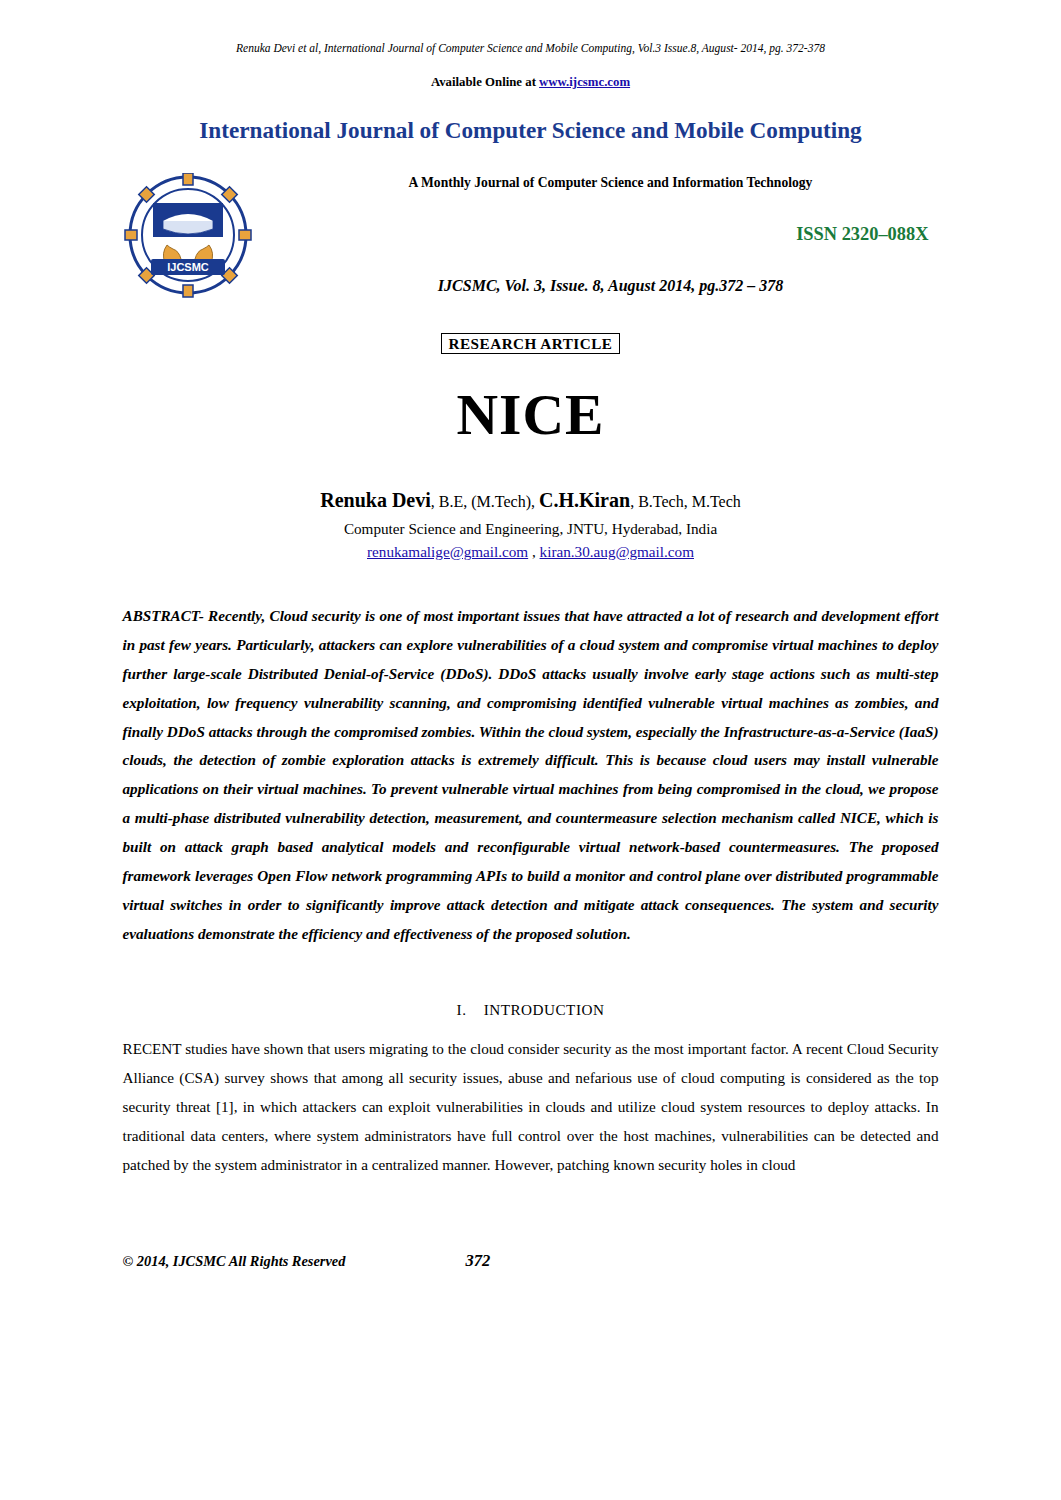Renuka Devi et al, International Journal of Computer Science and Mobile Computing, Vol.3 Issue.8, August- 2014, pg. 372-378
Available Online at www.ijcsmc.com
International Journal of Computer Science and Mobile Computing
IJCSMC
A Monthly Journal of Computer Science and Information Technology
ISSN 2320–088X
IJCSMC, Vol. 3, Issue. 8, August 2014, pg.372 – 378
RESEARCH ARTICLE
NICE
Renuka Devi, B.E, (M.Tech), C.H.Kiran, B.Tech, M.Tech
Computer Science and Engineering, JNTU, Hyderabad, India
renukamalige@gmail.com , kiran.30.aug@gmail.com
ABSTRACT- Recently, Cloud security is one of most important issues that have attracted a lot of research and development effort in past few years. Particularly, attackers can explore vulnerabilities of a cloud system and compromise virtual machines to deploy further large-scale Distributed Denial-of-Service (DDoS). DDoS attacks usually involve early stage actions such as multi-step exploitation, low frequency vulnerability scanning, and compromising identified vulnerable virtual machines as zombies, and finally DDoS attacks through the compromised zombies. Within the cloud system, especially the Infrastructure-as-a-Service (IaaS) clouds, the detection of zombie exploration attacks is extremely difficult. This is because cloud users may install vulnerable applications on their virtual machines. To prevent vulnerable virtual machines from being compromised in the cloud, we propose a multi-phase distributed vulnerability detection, measurement, and countermeasure selection mechanism called NICE, which is built on attack graph based analytical models and reconfigurable virtual network-based countermeasures. The proposed framework leverages Open Flow network programming APIs to build a monitor and control plane over distributed programmable virtual switches in order to significantly improve attack detection and mitigate attack consequences. The system and security evaluations demonstrate the efficiency and effectiveness of the proposed solution.
I. INTRODUCTION
RECENT studies have shown that users migrating to the cloud consider security as the most important factor. A recent Cloud Security Alliance (CSA) survey shows that among all security issues, abuse and nefarious use of cloud computing is considered as the top security threat [1], in which attackers can exploit vulnerabilities in clouds and utilize cloud system resources to deploy attacks. In traditional data centers, where system administrators have full control over the host machines, vulnerabilities can be detected and patched by the system administrator in a centralized manner. However, patching known security holes in cloud
© 2014, IJCSMC All Rights Reserved 372